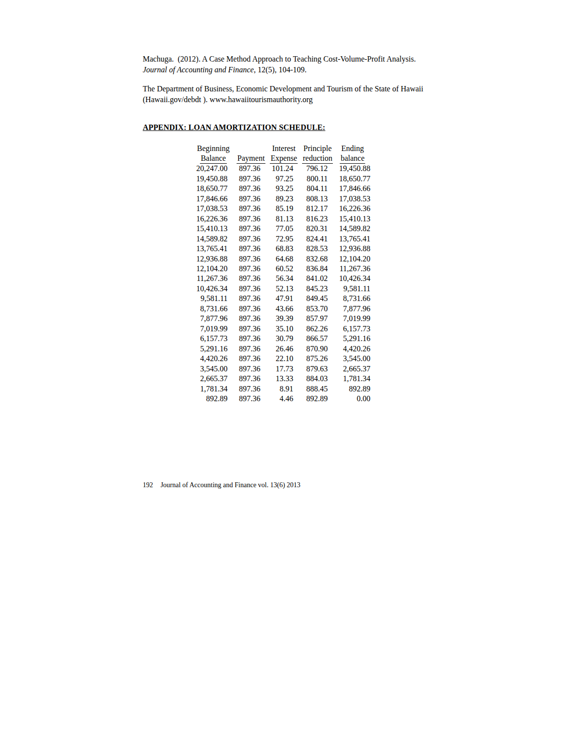Machuga. (2012). A Case Method Approach to Teaching Cost-Volume-Profit Analysis. Journal of Accounting and Finance, 12(5), 104-109.
The Department of Business, Economic Development and Tourism of the State of Hawaii (Hawaii.gov/debdt ). www.hawaiitourismauthority.org
APPENDIX: LOAN AMORTIZATION SCHEDULE:
| Beginning Balance | Payment | Interest Expense | Principle reduction | Ending balance |
| --- | --- | --- | --- | --- |
| 20,247.00 | 897.36 | 101.24 | 796.12 | 19,450.88 |
| 19,450.88 | 897.36 | 97.25 | 800.11 | 18,650.77 |
| 18,650.77 | 897.36 | 93.25 | 804.11 | 17,846.66 |
| 17,846.66 | 897.36 | 89.23 | 808.13 | 17,038.53 |
| 17,038.53 | 897.36 | 85.19 | 812.17 | 16,226.36 |
| 16,226.36 | 897.36 | 81.13 | 816.23 | 15,410.13 |
| 15,410.13 | 897.36 | 77.05 | 820.31 | 14,589.82 |
| 14,589.82 | 897.36 | 72.95 | 824.41 | 13,765.41 |
| 13,765.41 | 897.36 | 68.83 | 828.53 | 12,936.88 |
| 12,936.88 | 897.36 | 64.68 | 832.68 | 12,104.20 |
| 12,104.20 | 897.36 | 60.52 | 836.84 | 11,267.36 |
| 11,267.36 | 897.36 | 56.34 | 841.02 | 10,426.34 |
| 10,426.34 | 897.36 | 52.13 | 845.23 | 9,581.11 |
| 9,581.11 | 897.36 | 47.91 | 849.45 | 8,731.66 |
| 8,731.66 | 897.36 | 43.66 | 853.70 | 7,877.96 |
| 7,877.96 | 897.36 | 39.39 | 857.97 | 7,019.99 |
| 7,019.99 | 897.36 | 35.10 | 862.26 | 6,157.73 |
| 6,157.73 | 897.36 | 30.79 | 866.57 | 5,291.16 |
| 5,291.16 | 897.36 | 26.46 | 870.90 | 4,420.26 |
| 4,420.26 | 897.36 | 22.10 | 875.26 | 3,545.00 |
| 3,545.00 | 897.36 | 17.73 | 879.63 | 2,665.37 |
| 2,665.37 | 897.36 | 13.33 | 884.03 | 1,781.34 |
| 1,781.34 | 897.36 | 8.91 | 888.45 | 892.89 |
| 892.89 | 897.36 | 4.46 | 892.89 | 0.00 |
192 Journal of Accounting and Finance vol. 13(6) 2013